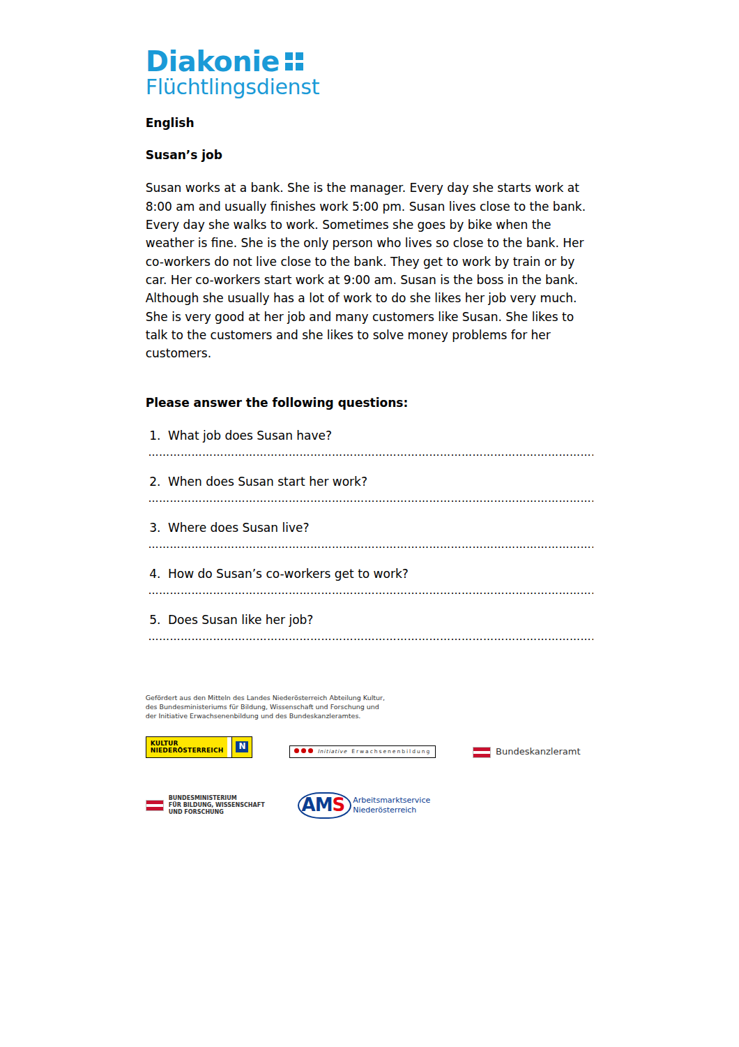Diakonie Flüchtlingsdienst
English
Susan’s job
Susan works at a bank. She is the manager. Every day she starts work at 8:00 am and usually finishes work 5:00 pm. Susan lives close to the bank. Every day she walks to work. Sometimes she goes by bike when the weather is fine. She is the only person who lives so close to the bank. Her co-workers do not live close to the bank. They get to work by train or by car. Her co-workers start work at 9:00 am. Susan is the boss in the bank. Although she usually has a lot of work to do she likes her job very much. She is very good at her job and many customers like Susan. She likes to talk to the customers and she likes to solve money problems for her customers.
Please answer the following questions:
What job does Susan have?
…………………………………………………………………………………………………………………………
When does Susan start her work?
…………………………………………………………………………………………………………………………
Where does Susan live?
…………………………………………………………………………………………………………………………
How do Susan’s co-workers get to work?
…………………………………………………………………………………………………………………………
Does Susan like her job?
…………………………………………………………………………………………………………………………
Gefördert aus den Mitteln des Landes Niederösterreich Abteilung Kultur,
des Bundesministeriums für Bildung, Wissenschaft und Forschung und
der Initiative Erwachsenenbildung und des Bundeskanzleramtes.
KULTUR
NIEDERÖSTERREICH
N
Initiative
Erwachsenenbildung
Bundeskanzleramt
BUNDESMINISTERIUM
FÜR BILDUNG, WISSENSCHAFT
UND FORSCHUNG
AMS Arbeitsmarktservice
Niederösterreich